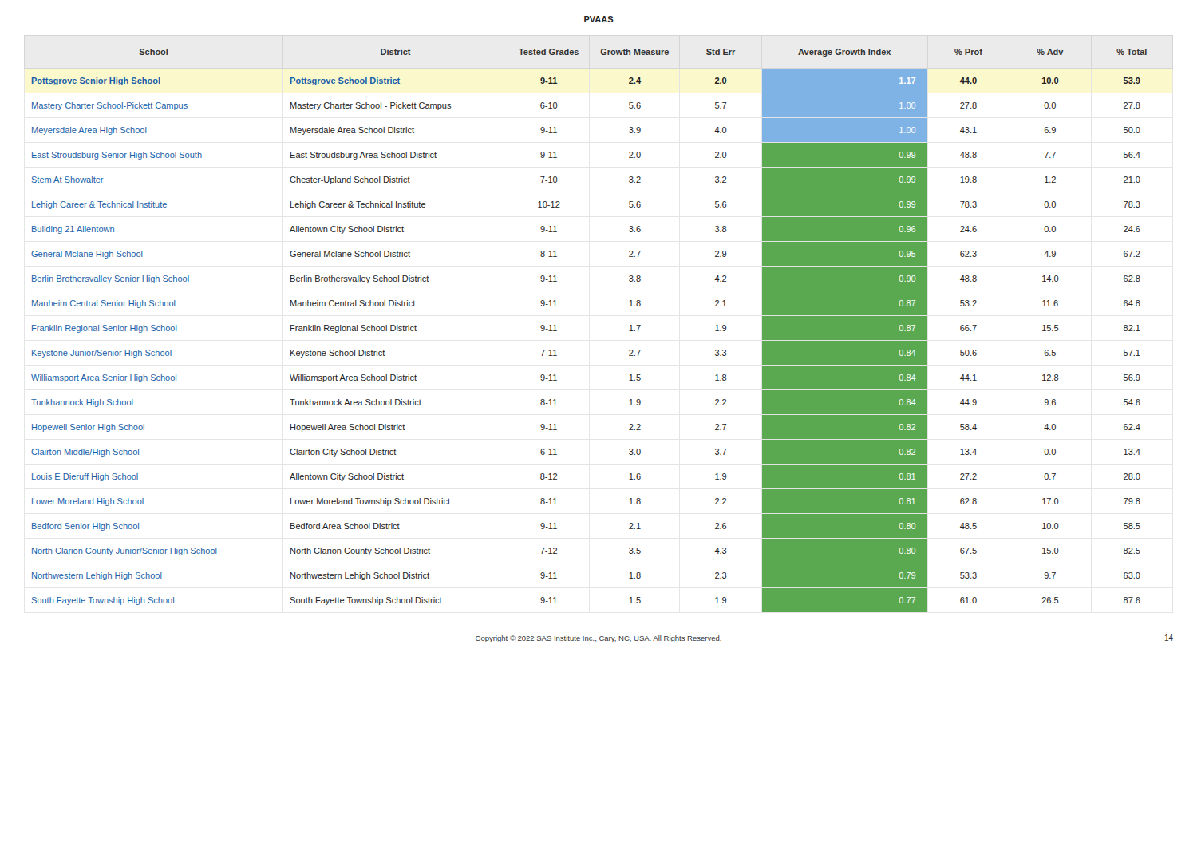PVAAS
| School | District | Tested Grades | Growth Measure | Std Err | Average Growth Index | % Prof | % Adv | % Total |
| --- | --- | --- | --- | --- | --- | --- | --- | --- |
| Pottsgrove Senior High School | Pottsgrove School District | 9-11 | 2.4 | 2.0 | 1.17 | 44.0 | 10.0 | 53.9 |
| Mastery Charter School-Pickett Campus | Mastery Charter School - Pickett Campus | 6-10 | 5.6 | 5.7 | 1.00 | 27.8 | 0.0 | 27.8 |
| Meyersdale Area High School | Meyersdale Area School District | 9-11 | 3.9 | 4.0 | 1.00 | 43.1 | 6.9 | 50.0 |
| East Stroudsburg Senior High School South | East Stroudsburg Area School District | 9-11 | 2.0 | 2.0 | 0.99 | 48.8 | 7.7 | 56.4 |
| Stem At Showalter | Chester-Upland School District | 7-10 | 3.2 | 3.2 | 0.99 | 19.8 | 1.2 | 21.0 |
| Lehigh Career & Technical Institute | Lehigh Career & Technical Institute | 10-12 | 5.6 | 5.6 | 0.99 | 78.3 | 0.0 | 78.3 |
| Building 21 Allentown | Allentown City School District | 9-11 | 3.6 | 3.8 | 0.96 | 24.6 | 0.0 | 24.6 |
| General Mclane High School | General Mclane School District | 8-11 | 2.7 | 2.9 | 0.95 | 62.3 | 4.9 | 67.2 |
| Berlin Brothersvalley Senior High School | Berlin Brothersvalley School District | 9-11 | 3.8 | 4.2 | 0.90 | 48.8 | 14.0 | 62.8 |
| Manheim Central Senior High School | Manheim Central School District | 9-11 | 1.8 | 2.1 | 0.87 | 53.2 | 11.6 | 64.8 |
| Franklin Regional Senior High School | Franklin Regional School District | 9-11 | 1.7 | 1.9 | 0.87 | 66.7 | 15.5 | 82.1 |
| Keystone Junior/Senior High School | Keystone School District | 7-11 | 2.7 | 3.3 | 0.84 | 50.6 | 6.5 | 57.1 |
| Williamsport Area Senior High School | Williamsport Area School District | 9-11 | 1.5 | 1.8 | 0.84 | 44.1 | 12.8 | 56.9 |
| Tunkhannock High School | Tunkhannock Area School District | 8-11 | 1.9 | 2.2 | 0.84 | 44.9 | 9.6 | 54.6 |
| Hopewell Senior High School | Hopewell Area School District | 9-11 | 2.2 | 2.7 | 0.82 | 58.4 | 4.0 | 62.4 |
| Clairton Middle/High School | Clairton City School District | 6-11 | 3.0 | 3.7 | 0.82 | 13.4 | 0.0 | 13.4 |
| Louis E Dieruff High School | Allentown City School District | 8-12 | 1.6 | 1.9 | 0.81 | 27.2 | 0.7 | 28.0 |
| Lower Moreland High School | Lower Moreland Township School District | 8-11 | 1.8 | 2.2 | 0.81 | 62.8 | 17.0 | 79.8 |
| Bedford Senior High School | Bedford Area School District | 9-11 | 2.1 | 2.6 | 0.80 | 48.5 | 10.0 | 58.5 |
| North Clarion County Junior/Senior High School | North Clarion County School District | 7-12 | 3.5 | 4.3 | 0.80 | 67.5 | 15.0 | 82.5 |
| Northwestern Lehigh High School | Northwestern Lehigh School District | 9-11 | 1.8 | 2.3 | 0.79 | 53.3 | 9.7 | 63.0 |
| South Fayette Township High School | South Fayette Township School District | 9-11 | 1.5 | 1.9 | 0.77 | 61.0 | 26.5 | 87.6 |
Copyright © 2022 SAS Institute Inc., Cary, NC, USA. All Rights Reserved. 14